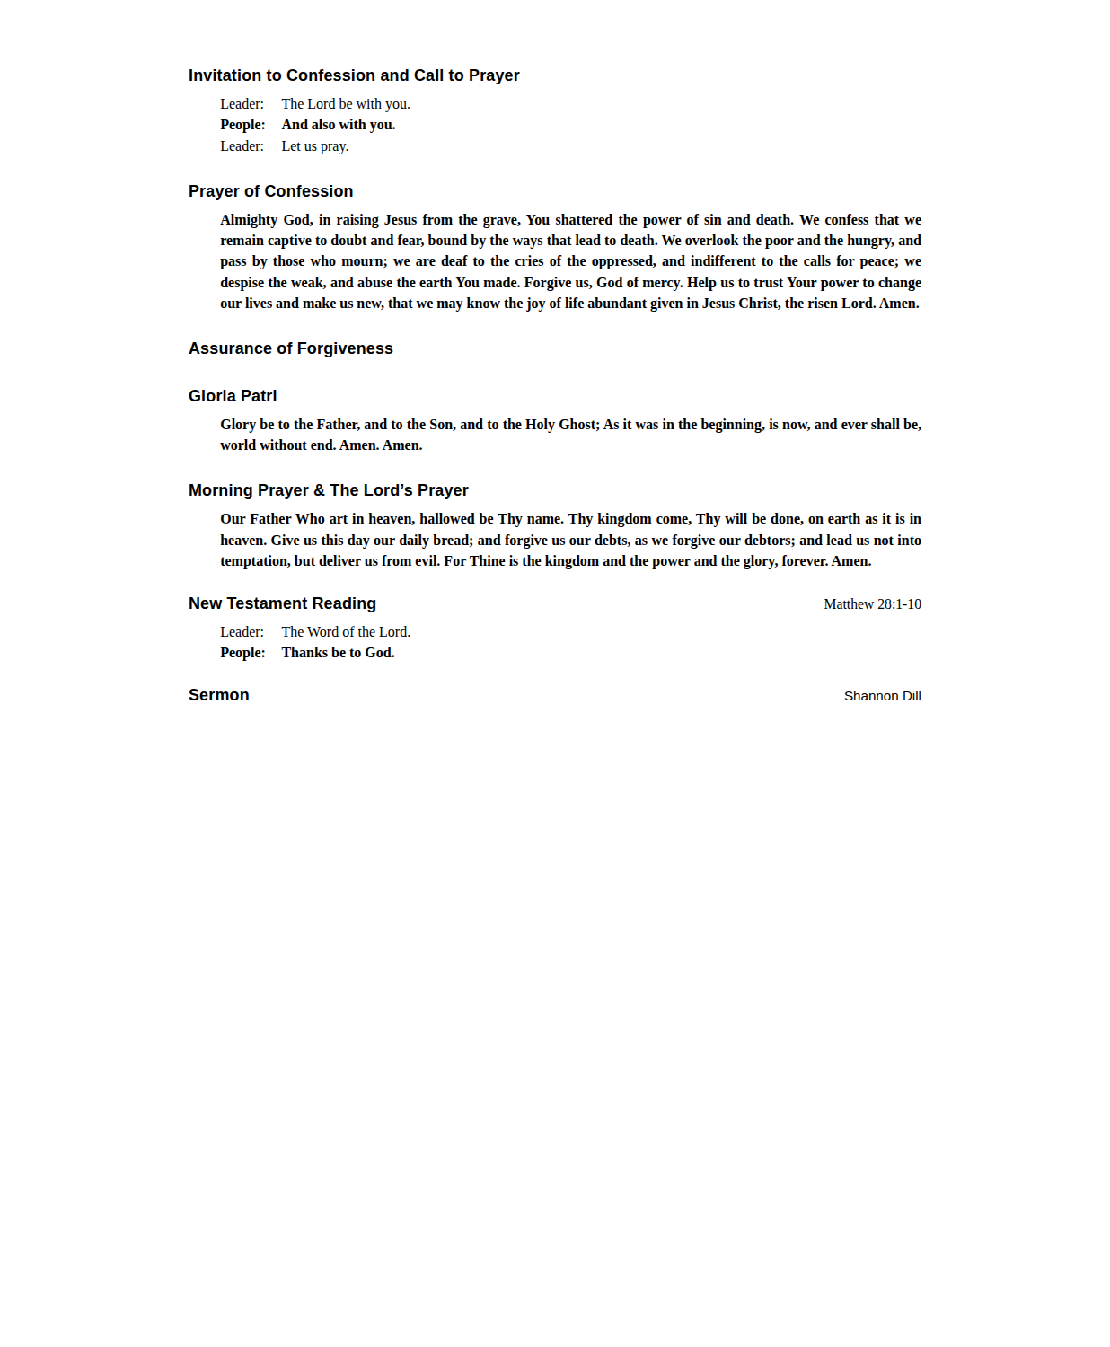Invitation to Confession and Call to Prayer
Leader:
The Lord be with you.
People:
And also with you.
Leader:
Let us pray.
Prayer of Confession
Almighty God, in raising Jesus from the grave, You shattered the power of sin and death. We confess that we remain captive to doubt and fear, bound by the ways that lead to death. We overlook the poor and the hungry, and pass by those who mourn; we are deaf to the cries of the oppressed, and indifferent to the calls for peace; we despise the weak, and abuse the earth You made. Forgive us, God of mercy. Help us to trust Your power to change our lives and make us new, that we may know the joy of life abundant given in Jesus Christ, the risen Lord. Amen.
Assurance of Forgiveness
Gloria Patri
Glory be to the Father, and to the Son, and to the Holy Ghost; As it was in the beginning, is now, and ever shall be, world without end. Amen. Amen.
Morning Prayer & The Lord’s Prayer
Our Father Who art in heaven, hallowed be Thy name. Thy kingdom come, Thy will be done, on earth as it is in heaven. Give us this day our daily bread; and forgive us our debts, as we forgive our debtors; and lead us not into temptation, but deliver us from evil. For Thine is the kingdom and the power and the glory, forever. Amen.
New Testament Reading
Matthew 28:1-10
Leader:
The Word of the Lord.
People:
Thanks be to God.
Sermon
Shannon Dill